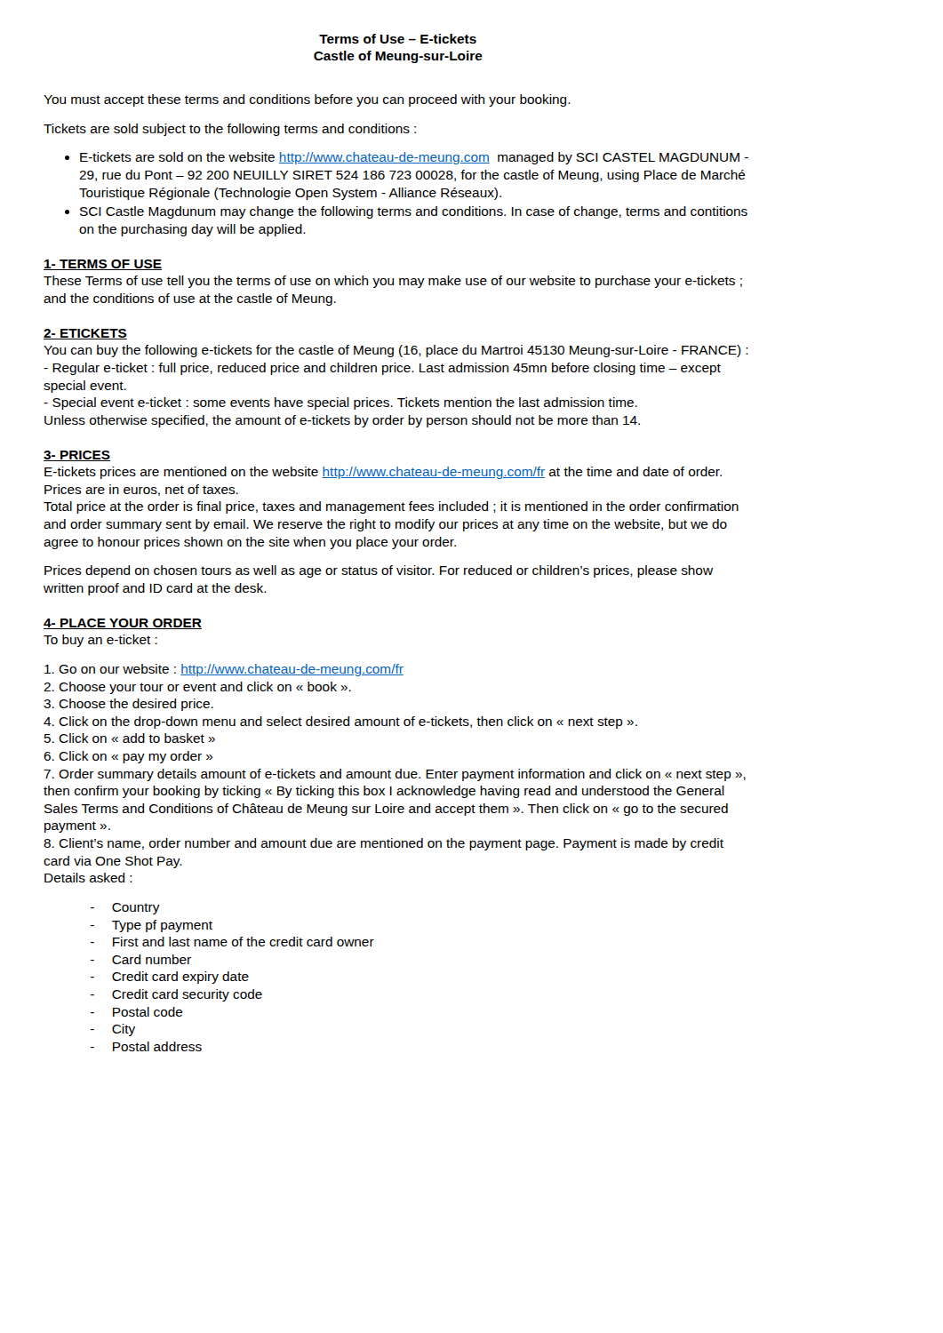Terms of Use – E-tickets
Castle of Meung-sur-Loire
You must accept these terms and conditions before you can proceed with your booking.
Tickets are sold subject to the following terms and conditions :
E-tickets are sold on the website http://www.chateau-de-meung.com managed by SCI CASTEL MAGDUNUM - 29, rue du Pont – 92 200 NEUILLY SIRET 524 186 723 00028, for the castle of Meung, using Place de Marché Touristique Régionale (Technologie Open System - Alliance Réseaux).
SCI Castle Magdunum may change the following terms and conditions. In case of change, terms and contitions on the purchasing day will be applied.
1- TERMS OF USE
These Terms of use tell you the terms of use on which you may make use of our website to purchase your e-tickets ; and the conditions of use at the castle of Meung.
2- ETICKETS
You can buy the following e-tickets for the castle of Meung (16, place du Martroi 45130 Meung-sur-Loire - FRANCE) :
- Regular e-ticket : full price, reduced price and children price. Last admission 45mn before closing time – except special event.
- Special event e-ticket : some events have special prices. Tickets mention the last admission time.
Unless otherwise specified, the amount of e-tickets by order by person should not be more than 14.
3- PRICES
E-tickets prices are mentioned on the website http://www.chateau-de-meung.com/fr at the time and date of order. Prices are in euros, net of taxes.
Total price at the order is final price, taxes and management fees included ; it is mentioned in the order confirmation and order summary sent by email. We reserve the right to modify our prices at any time on the website, but we do agree to honour prices shown on the site when you place your order.
Prices depend on chosen tours as well as age or status of visitor. For reduced or children’s prices, please show written proof and ID card at the desk.
4- PLACE YOUR ORDER
To buy an e-ticket :
1. Go on our website : http://www.chateau-de-meung.com/fr
2. Choose your tour or event and click on « book ».
3. Choose the desired price.
4. Click on the drop-down menu and select desired amount of e-tickets, then click on « next step ».
5. Click on « add to basket »
6. Click on « pay my order »
7. Order summary details amount of e-tickets and amount due. Enter payment information and click on « next step », then confirm your booking by ticking « By ticking this box I acknowledge having read and understood the General Sales Terms and Conditions of Château de Meung sur Loire and accept them ». Then click on « go to the secured payment ».
8. Client’s name, order number and amount due are mentioned on the payment page. Payment is made by credit card via One Shot Pay.
Details asked :
Country
Type pf payment
First and last name of the credit card owner
Card number
Credit card expiry date
Credit card security code
Postal code
City
Postal address